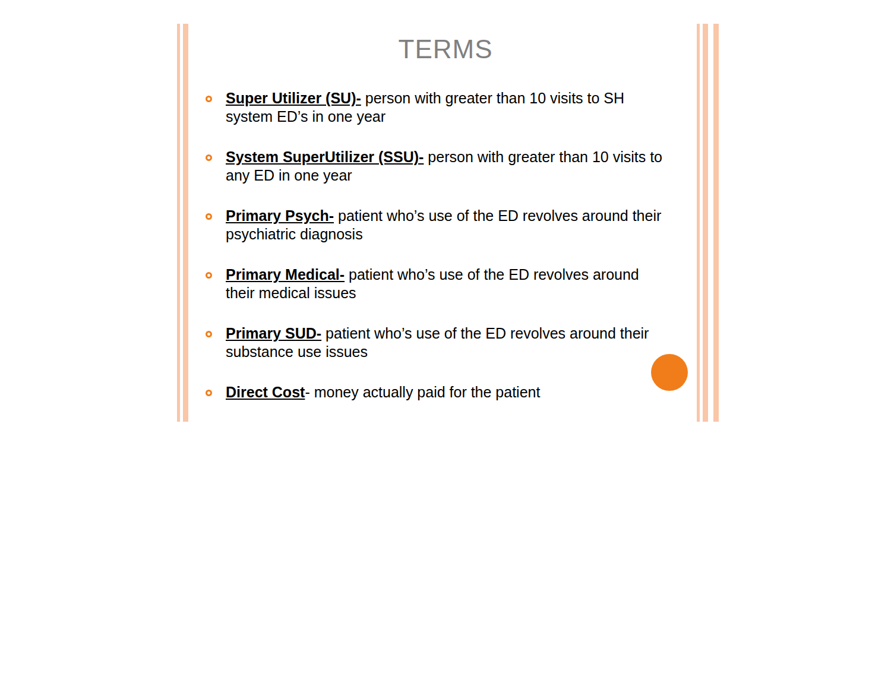TERMS
Super Utilizer (SU)- person with greater than 10 visits to SH system ED’s in one year
System SuperUtilizer (SSU)- person with greater than 10 visits to any ED in one year
Primary Psych- patient who’s use of the ED revolves around their psychiatric diagnosis
Primary Medical- patient who’s use of the ED revolves around their medical issues
Primary SUD- patient who’s use of the ED revolves around their substance use issues
Direct Cost- money actually paid for the patient